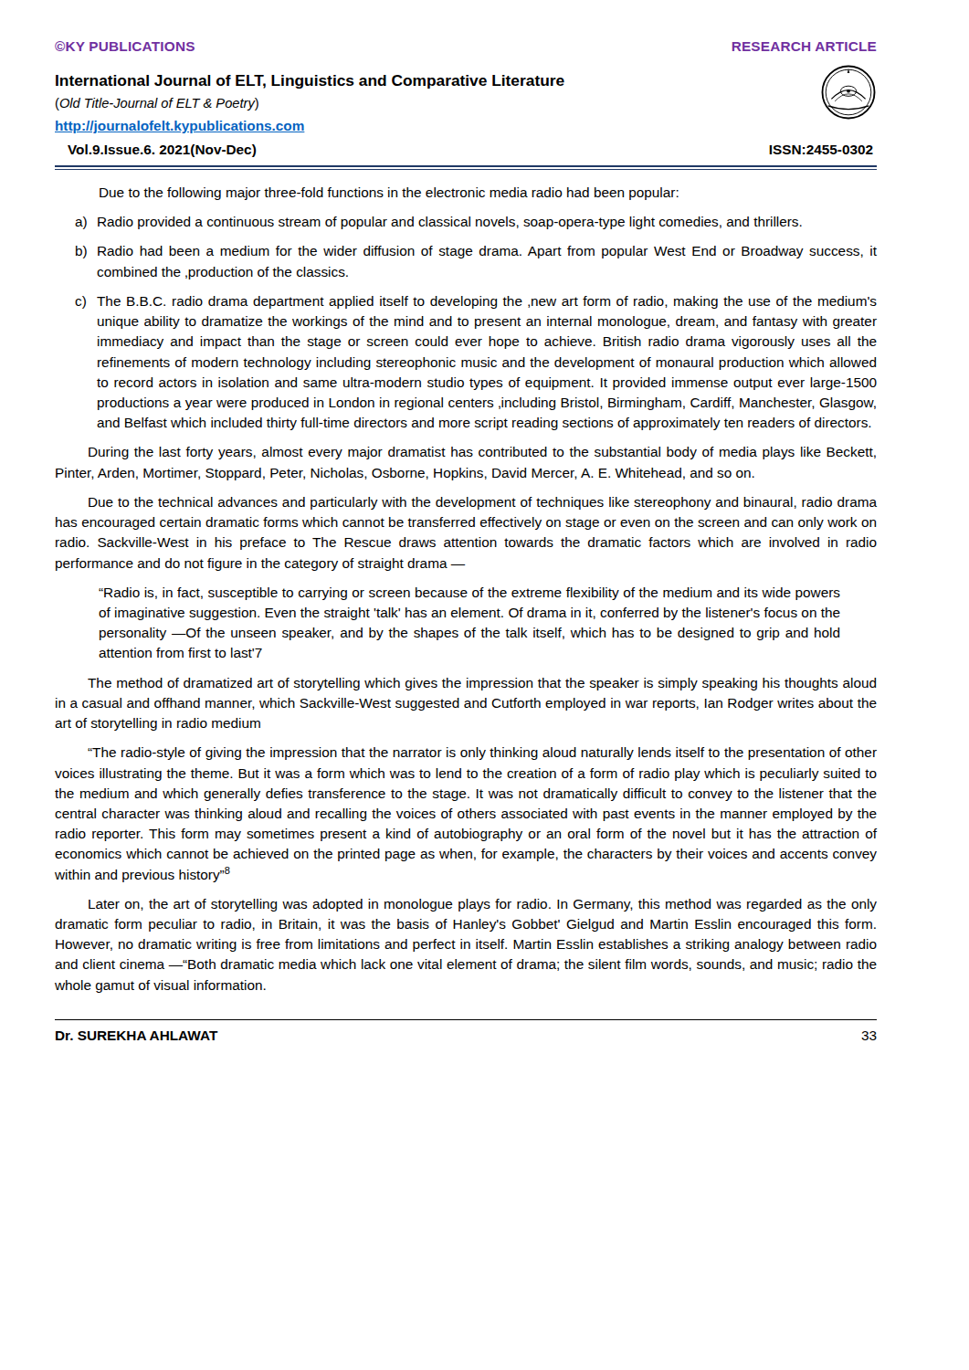©KY PUBLICATIONS RESEARCH ARTICLE
International Journal of ELT, Linguistics and Comparative Literature
(Old Title-Journal of ELT & Poetry)
http://journalofelt.kypublications.com
Vol.9.Issue.6. 2021(Nov-Dec) ISSN:2455-0302
Due to the following major three-fold functions in the electronic media radio had been popular:
a) Radio provided a continuous stream of popular and classical novels, soap-opera-type light comedies, and thrillers.
b) Radio had been a medium for the wider diffusion of stage drama. Apart from popular West End or Broadway success, it combined the ‚production of the classics.
c) The B.B.C. radio drama department applied itself to developing the ‚new art form of radio, making the use of the medium's unique ability to dramatize the workings of the mind and to present an internal monologue, dream, and fantasy with greater immediacy and impact than the stage or screen could ever hope to achieve. British radio drama vigorously uses all the refinements of modern technology including stereophonic music and the development of monaural production which allowed to record actors in isolation and same ultra-modern studio types of equipment. It provided immense output ever large-1500 productions a year were produced in London in regional centers ‚including Bristol, Birmingham, Cardiff, Manchester, Glasgow, and Belfast which included thirty full-time directors and more script reading sections of approximately ten readers of directors.
During the last forty years, almost every major dramatist has contributed to the substantial body of media plays like Beckett, Pinter, Arden, Mortimer, Stoppard, Peter, Nicholas, Osborne, Hopkins, David Mercer, A. E. Whitehead, and so on.
Due to the technical advances and particularly with the development of techniques like stereophony and binaural, radio drama has encouraged certain dramatic forms which cannot be transferred effectively on stage or even on the screen and can only work on radio. Sackville-West in his preface to The Rescue draws attention towards the dramatic factors which are involved in radio performance and do not figure in the category of straight drama —
“Radio is, in fact, susceptible to carrying or screen because of the extreme flexibility of the medium and its wide powers of imaginative suggestion. Even the straight 'talk' has an element. Of drama in it, conferred by the listener's focus on the personality —Of the unseen speaker, and by the shapes of the talk itself, which has to be designed to grip and hold attention from first to last'7
The method of dramatized art of storytelling which gives the impression that the speaker is simply speaking his thoughts aloud in a casual and offhand manner, which Sackville-West suggested and Cutforth employed in war reports, Ian Rodger writes about the art of storytelling in radio medium
“The radio-style of giving the impression that the narrator is only thinking aloud naturally lends itself to the presentation of other voices illustrating the theme. But it was a form which was to lend to the creation of a form of radio play which is peculiarly suited to the medium and which generally defies transference to the stage. It was not dramatically difficult to convey to the listener that the central character was thinking aloud and recalling the voices of others associated with past events in the manner employed by the radio reporter. This form may sometimes present a kind of autobiography or an oral form of the novel but it has the attraction of economics which cannot be achieved on the printed page as when, for example, the characters by their voices and accents convey within and previous history”8
Later on, the art of storytelling was adopted in monologue plays for radio. In Germany, this method was regarded as the only dramatic form peculiar to radio, in Britain, it was the basis of Hanley's Gobbet' Gielgud and Martin Esslin encouraged this form. However, no dramatic writing is free from limitations and perfect in itself. Martin Esslin establishes a striking analogy between radio and client cinema —“Both dramatic media which lack one vital element of drama; the silent film words, sounds, and music; radio the whole gamut of visual information.
Dr. SUREKHA AHLAWAT 33